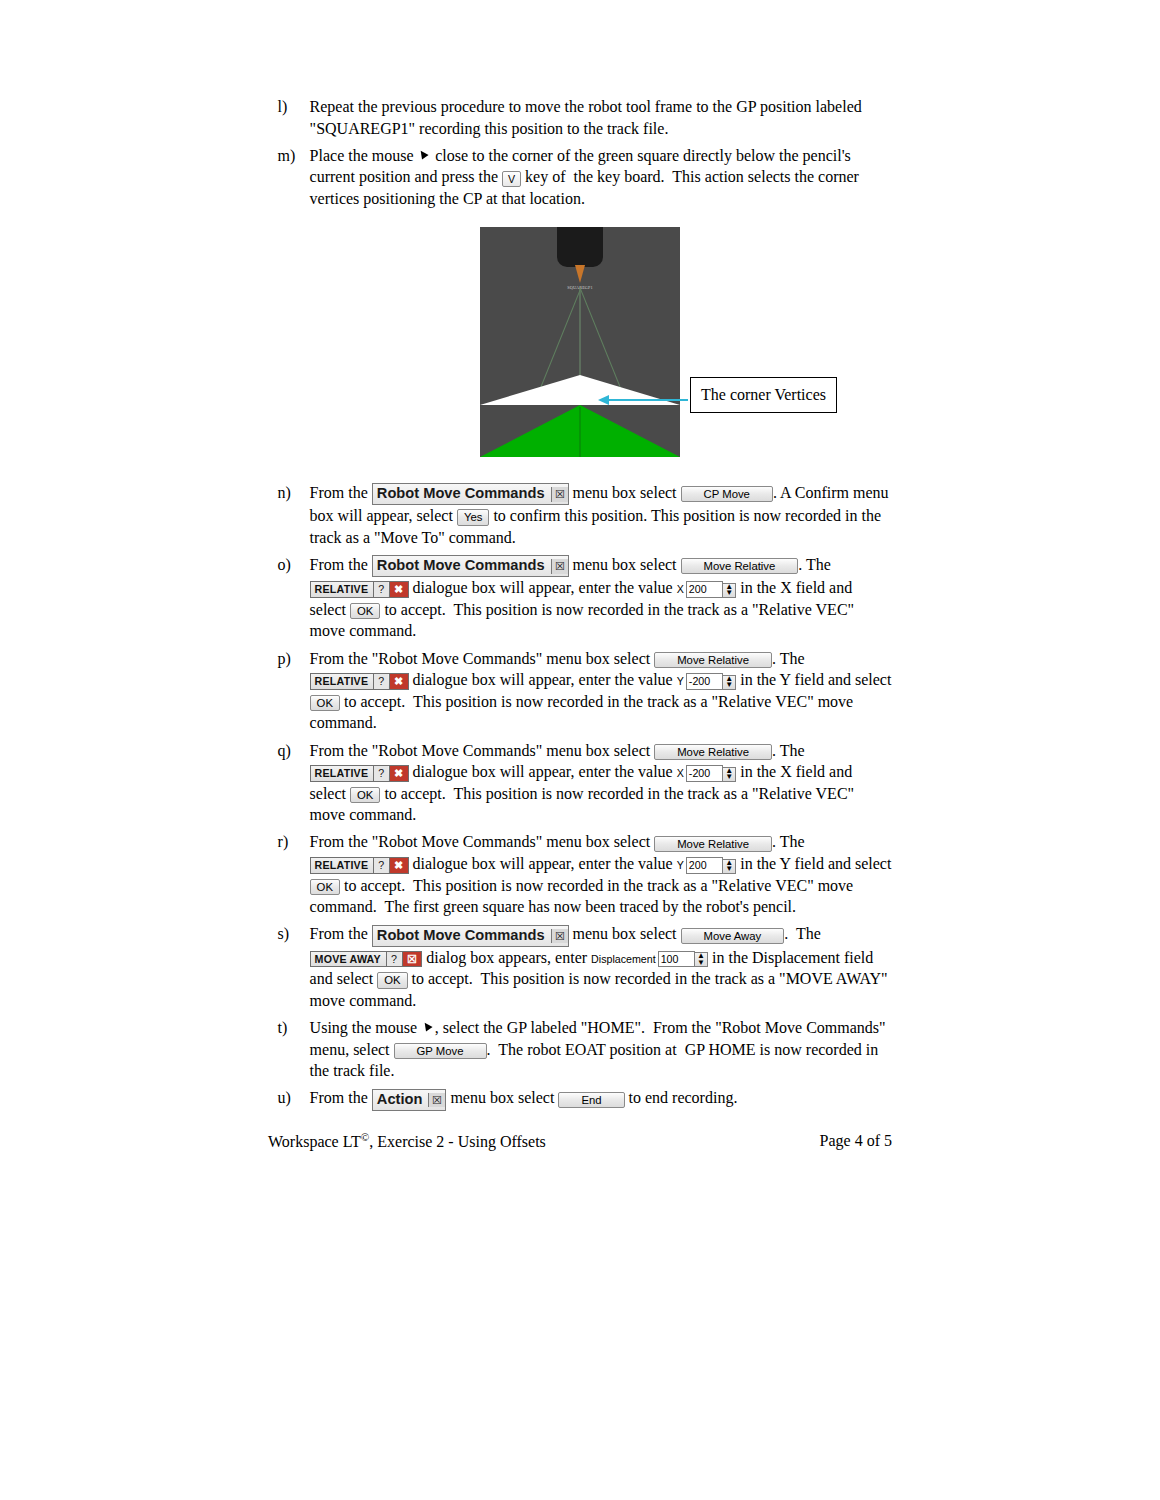l) Repeat the previous procedure to move the robot tool frame to the GP position labeled "SQUAREGP1" recording this position to the track file.
m) Place the mouse close to the corner of the green square directly below the pencil's current position and press the V key of the key board. This action selects the corner vertices positioning the CP at that location.
SQUAREGP1
The corner Vertices
n) From the Robot Move Commands☒ menu box select CP Move. A Confirm menu box will appear, select Yes to confirm this position. This position is now recorded in the track as a "Move To" command.
o) From the Robot Move Commands☒ menu box select Move Relative. The RELATIVE?✖ dialogue box will appear, enter the value X 200▲▼ in the X field and select OK to accept. This position is now recorded in the track as a "Relative VEC" move command.
p) From the "Robot Move Commands" menu box select Move Relative. The RELATIVE?✖ dialogue box will appear, enter the value Y-200▲▼ in the Y field and select OK to accept. This position is now recorded in the track as a "Relative VEC" move command.
q) From the "Robot Move Commands" menu box select Move Relative. The RELATIVE?✖ dialogue box will appear, enter the value X-200▲▼ in the X field and select OK to accept. This position is now recorded in the track as a "Relative VEC" move command.
r) From the "Robot Move Commands" menu box select Move Relative. The RELATIVE?✖ dialogue box will appear, enter the value Y 200▲▼ in the Y field and select OK to accept. This position is now recorded in the track as a "Relative VEC" move command. The first green square has now been traced by the robot's pencil.
s) From the Robot Move Commands☒ menu box select Move Away. The MOVE AWAY?☒ dialog box appears, enter Displacement 100▲▼ in the Displacement field and select OK to accept. This position is now recorded in the track as a "MOVE AWAY" move command.
t) Using the mouse , select the GP labeled "HOME". From the "Robot Move Commands" menu, select GP Move. The robot EOAT position at GP HOME is now recorded in the track file.
u) From the Action☒ menu box select End to end recording.
Workspace LT©, Exercise 2 - Using Offsets
Page 4 of 5